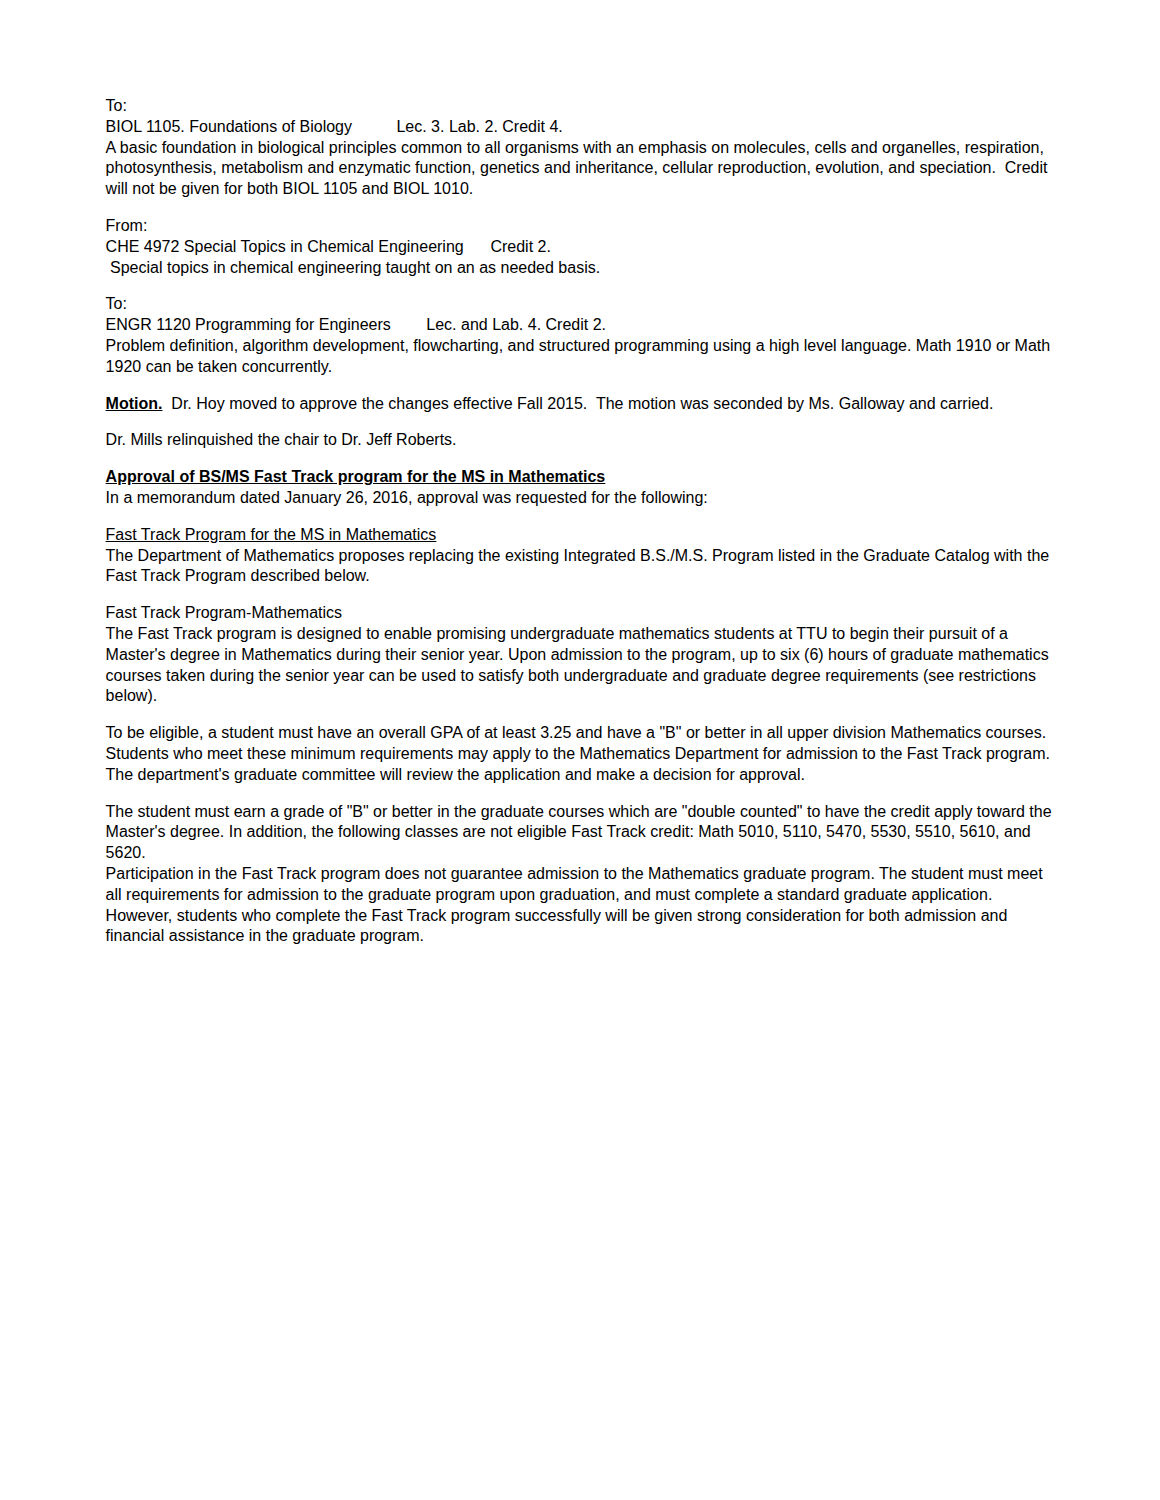To:
BIOL 1105. Foundations of Biology Lec. 3. Lab. 2. Credit 4.
A basic foundation in biological principles common to all organisms with an emphasis on molecules, cells and organelles, respiration, photosynthesis, metabolism and enzymatic function, genetics and inheritance, cellular reproduction, evolution, and speciation. Credit will not be given for both BIOL 1105 and BIOL 1010.
From:
CHE 4972 Special Topics in Chemical Engineering Credit 2.
Special topics in chemical engineering taught on an as needed basis.
To:
ENGR 1120 Programming for Engineers Lec. and Lab. 4. Credit 2.
Problem definition, algorithm development, flowcharting, and structured programming using a high level language. Math 1910 or Math 1920 can be taken concurrently.
Motion. Dr. Hoy moved to approve the changes effective Fall 2015. The motion was seconded by Ms. Galloway and carried.
Dr. Mills relinquished the chair to Dr. Jeff Roberts.
Approval of BS/MS Fast Track program for the MS in Mathematics
In a memorandum dated January 26, 2016, approval was requested for the following:
Fast Track Program for the MS in Mathematics
The Department of Mathematics proposes replacing the existing Integrated B.S./M.S. Program listed in the Graduate Catalog with the Fast Track Program described below.
Fast Track Program-Mathematics
The Fast Track program is designed to enable promising undergraduate mathematics students at TTU to begin their pursuit of a Master's degree in Mathematics during their senior year. Upon admission to the program, up to six (6) hours of graduate mathematics courses taken during the senior year can be used to satisfy both undergraduate and graduate degree requirements (see restrictions below).
To be eligible, a student must have an overall GPA of at least 3.25 and have a "B" or better in all upper division Mathematics courses. Students who meet these minimum requirements may apply to the Mathematics Department for admission to the Fast Track program. The department's graduate committee will review the application and make a decision for approval.
The student must earn a grade of "B" or better in the graduate courses which are "double counted" to have the credit apply toward the Master's degree. In addition, the following classes are not eligible Fast Track credit: Math 5010, 5110, 5470, 5530, 5510, 5610, and 5620.
Participation in the Fast Track program does not guarantee admission to the Mathematics graduate program. The student must meet all requirements for admission to the graduate program upon graduation, and must complete a standard graduate application. However, students who complete the Fast Track program successfully will be given strong consideration for both admission and financial assistance in the graduate program.